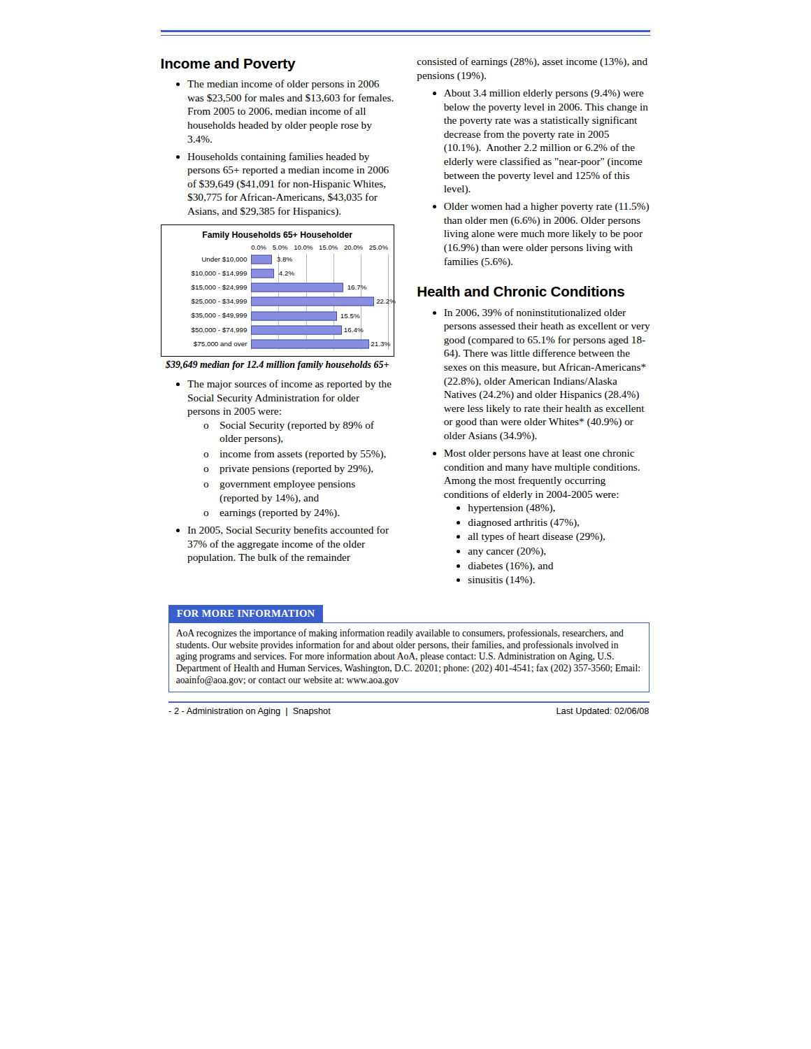Income and Poverty
The median income of older persons in 2006 was $23,500 for males and $13,603 for females. From 2005 to 2006, median income of all households headed by older people rose by 3.4%.
Households containing families headed by persons 65+ reported a median income in 2006 of $39,649 ($41,091 for non-Hispanic Whites, $30,775 for African-Americans, $43,035 for Asians, and $29,385 for Hispanics).
Family Households 65+ Householder
0.0% 5.0% 10.0% 15.0% 20.0% 25.0%
Under $10,000
3.8%
$10,000 - $14,999
4.2%
$15,000 - $24,999
16.7%
$25,000 - $34,999
22.2%
$35,000 - $49,999
15.5%
$50,000 - $74,999
16.4%
$75,000 and over
21.3%
$39,649 median for 12.4 million family households 65+
The major sources of income as reported by the Social Security Administration for older persons in 2005 were:
Social Security (reported by 89% of older persons),
income from assets (reported by 55%),
private pensions (reported by 29%),
government employee pensions (reported by 14%), and
earnings (reported by 24%).
In 2005, Social Security benefits accounted for 37% of the aggregate income of the older population. The bulk of the remainder
consisted of earnings (28%), asset income (13%), and pensions (19%).
About 3.4 million elderly persons (9.4%) were below the poverty level in 2006. This change in the poverty rate was a statistically significant decrease from the poverty rate in 2005 (10.1%). Another 2.2 million or 6.2% of the elderly were classified as "near-poor" (income between the poverty level and 125% of this level).
Older women had a higher poverty rate (11.5%) than older men (6.6%) in 2006. Older persons living alone were much more likely to be poor (16.9%) than were older persons living with families (5.6%).
Health and Chronic Conditions
In 2006, 39% of noninstitutionalized older persons assessed their heath as excellent or very good (compared to 65.1% for persons aged 18-64). There was little difference between the sexes on this measure, but African-Americans* (22.8%), older American Indians/Alaska Natives (24.2%) and older Hispanics (28.4%) were less likely to rate their health as excellent or good than were older Whites* (40.9%) or older Asians (34.9%).
Most older persons have at least one chronic condition and many have multiple conditions. Among the most frequently occurring conditions of elderly in 2004-2005 were:
hypertension (48%),
diagnosed arthritis (47%),
all types of heart disease (29%),
any cancer (20%),
diabetes (16%), and
sinusitis (14%).
FOR MORE INFORMATION
AoA recognizes the importance of making information readily available to consumers, professionals, researchers, and students. Our website provides information for and about older persons, their families, and professionals involved in aging programs and services. For more information about AoA, please contact: U.S. Administration on Aging, U.S. Department of Health and Human Services, Washington, D.C. 20201; phone: (202) 401-4541; fax (202) 357-3560; Email: aoainfo@aoa.gov; or contact our website at: www.aoa.gov
- 2 - Administration on Aging | Snapshot
Last Updated: 02/06/08